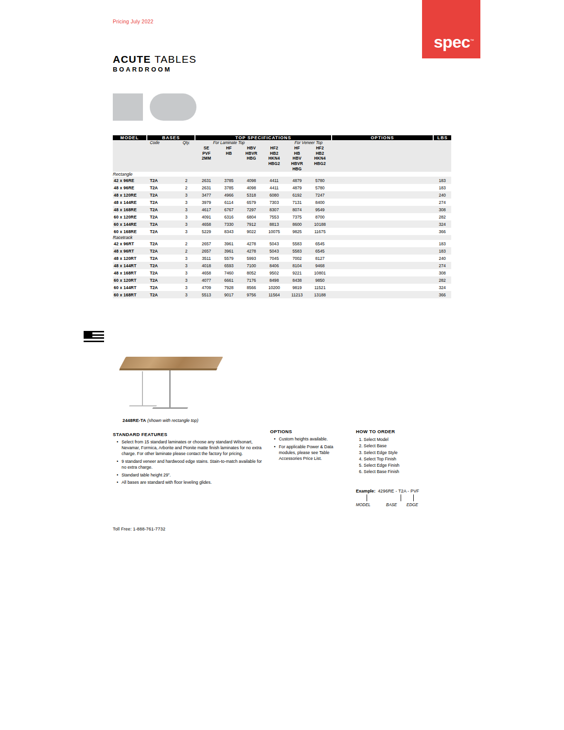spec™
Pricing July 2022
ACUTE TABLES
BOARDROOM
| MODEL | BASES | TOP SPECIFICATIONS | OPTIONS | LBS |
| --- | --- | --- | --- | --- |
| | Code | Qty. | For Laminate Top | | For Veneer Top | | |
| | | | SE PVF 2MM | HF HB | HBV HBVR HBG | HF2 HB2 HKN4 HBG2 | HF HB HBV HBVR HBG | HF2 HB2 HKN4 HBG2 | | |
| Rectangle |
| 42 x 96RE | T2A | 2 | 2631 | 3785 | 4098 | 4411 | 4879 | 5780 | | 183 |
| 48 x 96RE | T2A | 2 | 2631 | 3785 | 4098 | 4411 | 4879 | 5780 | | 183 |
| 48 x 120RE | T2A | 3 | 3477 | 4966 | 5318 | 6080 | 6192 | 7247 | | 240 |
| 48 x 144RE | T2A | 3 | 3979 | 6114 | 6579 | 7303 | 7131 | 8400 | | 274 |
| 48 x 168RE | T2A | 3 | 4617 | 6767 | 7297 | 8307 | 8074 | 9549 | | 308 |
| 60 x 120RE | T2A | 3 | 4091 | 6316 | 6804 | 7553 | 7375 | 8700 | | 282 |
| 60 x 144RE | T2A | 3 | 4658 | 7330 | 7912 | 8813 | 8600 | 10188 | | 324 |
| 60 x 168RE | T2A | 3 | 5229 | 8343 | 9022 | 10075 | 9825 | 11675 | | 366 |
| Racetrack |
| 42 x 96RT | T2A | 2 | 2657 | 3961 | 4278 | 5043 | 5583 | 6545 | | 183 |
| 48 x 96RT | T2A | 2 | 2657 | 3961 | 4278 | 5043 | 5583 | 6545 | | 183 |
| 48 x 120RT | T2A | 3 | 3511 | 5579 | 5993 | 7045 | 7002 | 8127 | | 240 |
| 48 x 144RT | T2A | 3 | 4018 | 6593 | 7100 | 8406 | 8104 | 9468 | | 274 |
| 48 x 168RT | T2A | 3 | 4658 | 7460 | 8052 | 9502 | 9221 | 10801 | | 308 |
| 60 x 120RT | T2A | 3 | 4077 | 6661 | 7176 | 8498 | 8438 | 9850 | | 282 |
| 60 x 144RT | T2A | 3 | 4709 | 7928 | 8566 | 10200 | 9819 | 11521 | | 324 |
| 60 x 168RT | T2A | 3 | 5513 | 9017 | 9756 | 11564 | 11213 | 13188 | | 366 |
2448RE-TA (shown with rectangle top)
STANDARD FEATURES
Select from 15 standard laminates or choose any standard Wilsonart, Nevamar, Formica, Arborite and Pionite matte finish laminates for no extra charge. For other laminate please contact the factory for pricing.
9 standard veneer and hardwood edge stains. Stain-to-match available for no extra charge.
Standard table height 29”.
All bases are standard with floor leveling glides.
OPTIONS
Custom heights available.
For applicable Power & Data modules, please see Table Accessories Price List.
HOW TO ORDER
Select Model
Select Base
Select Edge Style
Select Top Finish
Select Edge Finish
Select Base Finish
Example: 4296RE - T2A - PVF
MODEL
BASE
EDGE
Toll Free: 1-888-761-7732